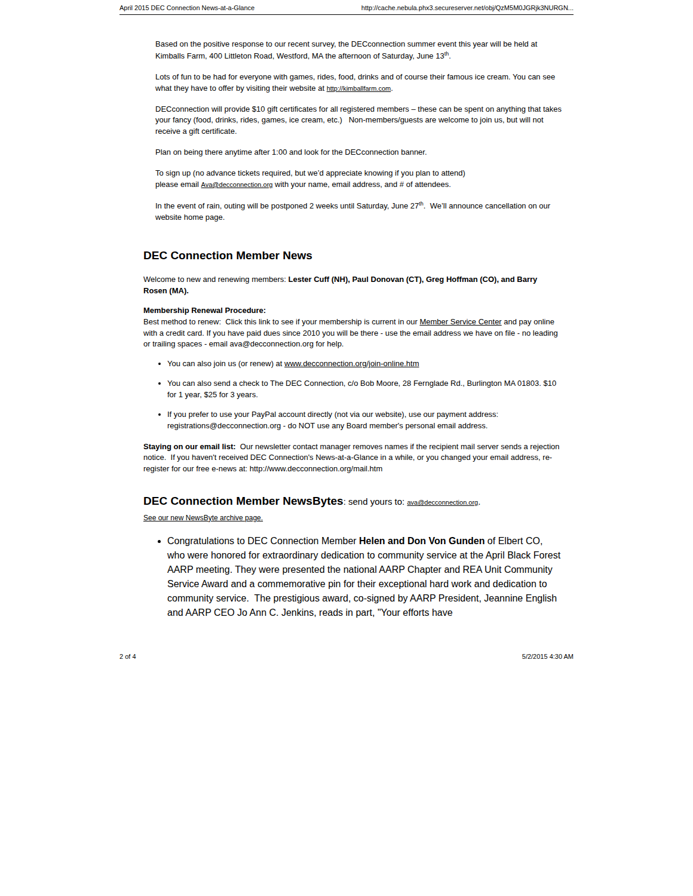April 2015 DEC Connection News-at-a-Glance
http://cache.nebula.phx3.secureserver.net/obj/QzM5M0JGRjk3NURGN...
Based on the positive response to our recent survey, the DECconnection summer event this year will be held at Kimballs Farm, 400 Littleton Road, Westford, MA the afternoon of Saturday, June 13th.
Lots of fun to be had for everyone with games, rides, food, drinks and of course their famous ice cream. You can see what they have to offer by visiting their website at http://kimballfarm.com.
DECconnection will provide $10 gift certificates for all registered members – these can be spent on anything that takes your fancy (food, drinks, rides, games, ice cream, etc.) Non-members/guests are welcome to join us, but will not receive a gift certificate.
Plan on being there anytime after 1:00 and look for the DECconnection banner.
To sign up (no advance tickets required, but we’d appreciate knowing if you plan to attend)
please email Ava@decconnection.org with your name, email address, and # of attendees.
In the event of rain, outing will be postponed 2 weeks until Saturday, June 27th. We’ll announce cancellation on our website home page.
DEC Connection Member News
Welcome to new and renewing members: Lester Cuff (NH), Paul Donovan (CT), Greg Hoffman (CO), and Barry Rosen (MA).
Membership Renewal Procedure:
Best method to renew: Click this link to see if your membership is current in our Member Service Center and pay online with a credit card. If you have paid dues since 2010 you will be there - use the email address we have on file - no leading or trailing spaces - email ava@decconnection.org for help.
You can also join us (or renew) at www.decconnection.org/join-online.htm
You can also send a check to The DEC Connection, c/o Bob Moore, 28 Fernglade Rd., Burlington MA 01803. $10 for 1 year, $25 for 3 years.
If you prefer to use your PayPal account directly (not via our website), use our payment address: registrations@decconnection.org - do NOT use any Board member's personal email address.
Staying on our email list: Our newsletter contact manager removes names if the recipient mail server sends a rejection notice. If you haven't received DEC Connection's News-at-a-Glance in a while, or you changed your email address, re-register for our free e-news at: http://www.decconnection.org/mail.htm
DEC Connection Member NewsBytes: send yours to: ava@decconnection.org.
See our new NewsByte archive page.
Congratulations to DEC Connection Member Helen and Don Von Gunden of Elbert CO, who were honored for extraordinary dedication to community service at the April Black Forest AARP meeting. They were presented the national AARP Chapter and REA Unit Community Service Award and a commemorative pin for their exceptional hard work and dedication to community service. The prestigious award, co-signed by AARP President, Jeannine English and AARP CEO Jo Ann C. Jenkins, reads in part, "Your efforts have
2 of 4
5/2/2015 4:30 AM